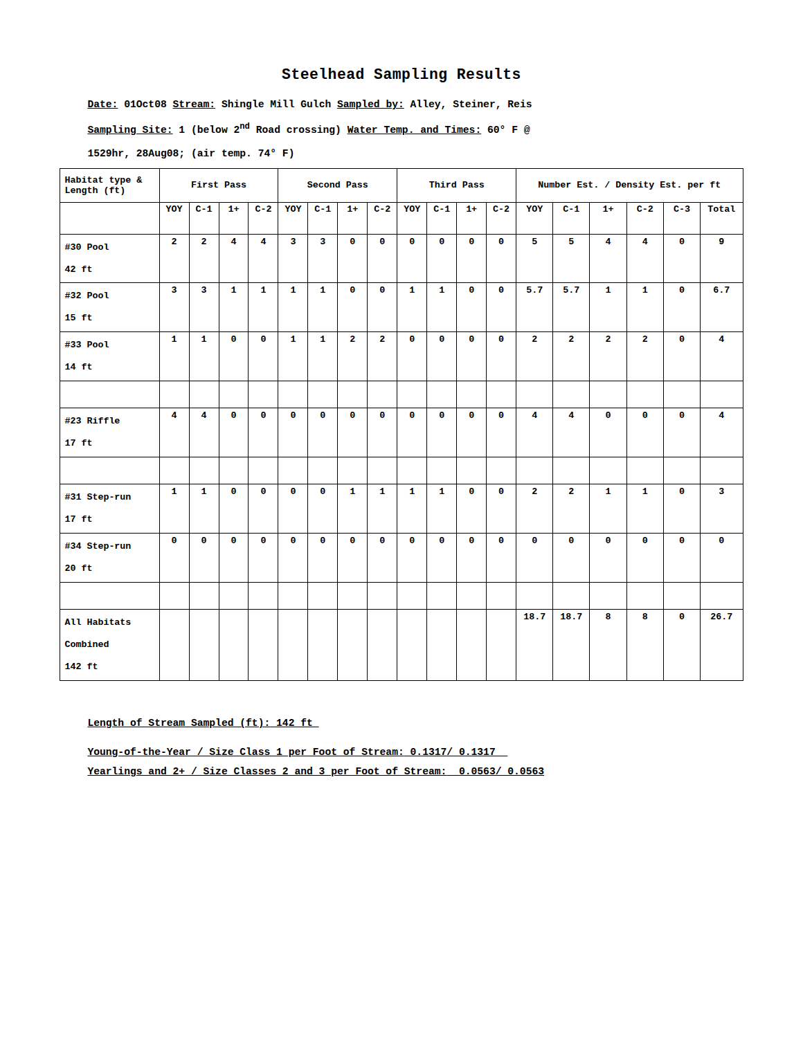Steelhead Sampling Results
Date: 01Oct08 Stream: Shingle Mill Gulch Sampled by: Alley, Steiner, Reis
Sampling Site: 1 (below 2nd Road crossing) Water Temp. and Times: 60° F @
1529hr, 28Aug08; (air temp. 74° F)
| Habitat type & Length (ft) | First Pass | Second Pass | Third Pass | Number Est. / Density Est. per ft |
| --- | --- | --- | --- | --- |
| | YOY | C-1 | 1+ | C-2 | YOY | C-1 | 1+ | C-2 | YOY | C-1 | 1+ | C-2 | YOY | C-1 | 1+ | C-2 | C-3 | Total |
| #30 Pool 42 ft | 2 | 2 | 4 | 4 | 3 | 3 | 0 | 0 | 0 | 0 | 0 | 0 | 5 | 5 | 4 | 4 | 0 | 9 |
| #32 Pool 15 ft | 3 | 3 | 1 | 1 | 1 | 1 | 0 | 0 | 1 | 1 | 0 | 0 | 5.7 | 5.7 | 1 | 1 | 0 | 6.7 |
| #33 Pool 14 ft | 1 | 1 | 0 | 0 | 1 | 1 | 2 | 2 | 0 | 0 | 0 | 0 | 2 | 2 | 2 | 2 | 0 | 4 |
| #23 Riffle 17 ft | 4 | 4 | 0 | 0 | 0 | 0 | 0 | 0 | 0 | 0 | 0 | 0 | 4 | 4 | 0 | 0 | 0 | 4 |
| #31 Step-run 17 ft | 1 | 1 | 0 | 0 | 0 | 0 | 1 | 1 | 1 | 1 | 0 | 0 | 2 | 2 | 1 | 1 | 0 | 3 |
| #34 Step-run 20 ft | 0 | 0 | 0 | 0 | 0 | 0 | 0 | 0 | 0 | 0 | 0 | 0 | 0 | 0 | 0 | 0 | 0 | 0 |
| All Habitats Combined 142 ft | | | | | | | | | | | | | 18.7 | 18.7 | 8 | 8 | 0 | 26.7 |
Length of Stream Sampled (ft): 142 ft
Young-of-the-Year / Size Class 1 per Foot of Stream: 0.1317/ 0.1317
Yearlings and 2+ / Size Classes 2 and 3 per Foot of Stream: 0.0563/ 0.0563